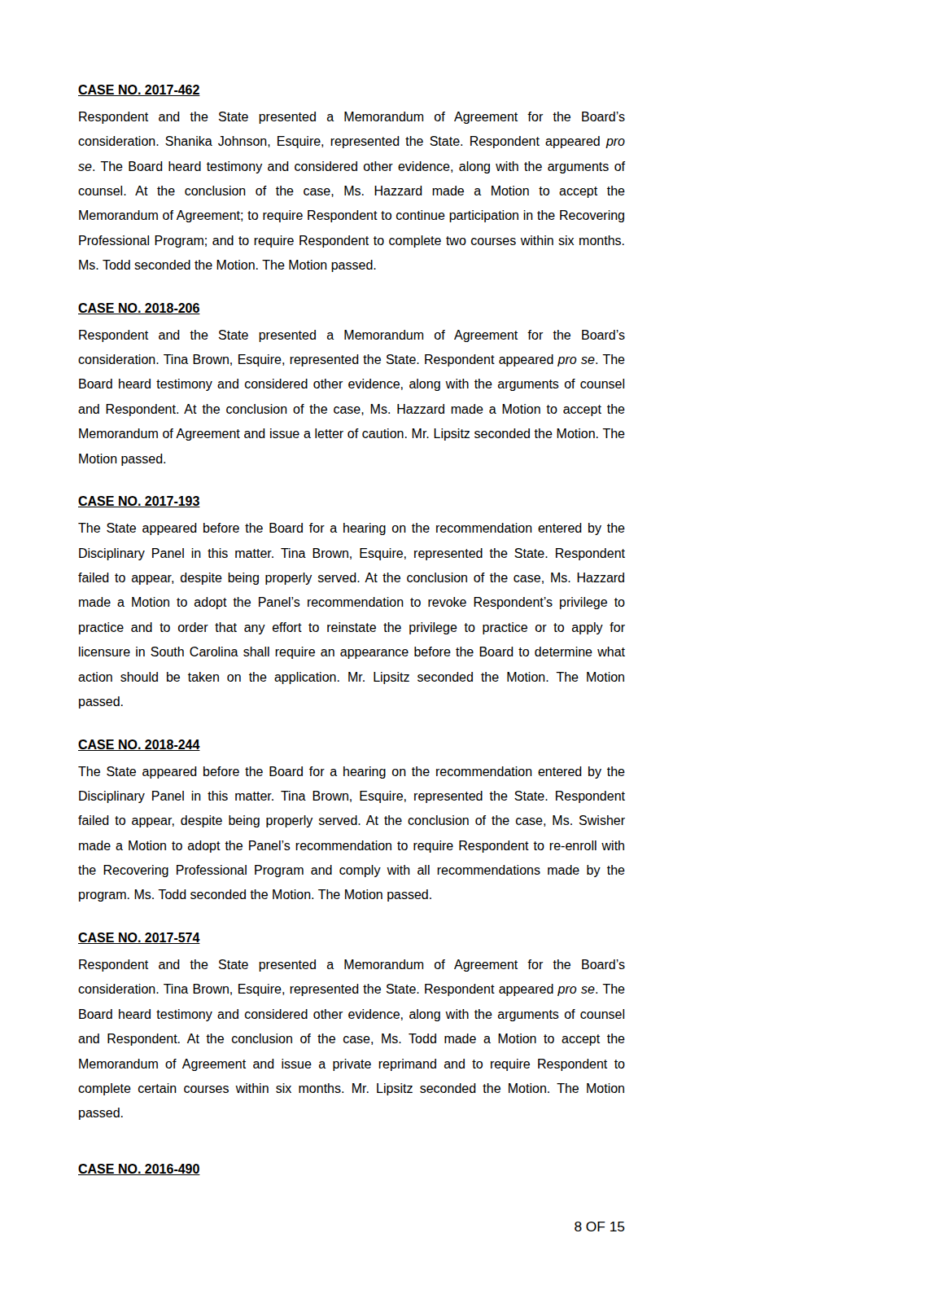CASE NO. 2017-462
Respondent and the State presented a Memorandum of Agreement for the Board’s consideration. Shanika Johnson, Esquire, represented the State. Respondent appeared pro se. The Board heard testimony and considered other evidence, along with the arguments of counsel. At the conclusion of the case, Ms. Hazzard made a Motion to accept the Memorandum of Agreement; to require Respondent to continue participation in the Recovering Professional Program; and to require Respondent to complete two courses within six months. Ms. Todd seconded the Motion. The Motion passed.
CASE NO. 2018-206
Respondent and the State presented a Memorandum of Agreement for the Board’s consideration. Tina Brown, Esquire, represented the State. Respondent appeared pro se. The Board heard testimony and considered other evidence, along with the arguments of counsel and Respondent. At the conclusion of the case, Ms. Hazzard made a Motion to accept the Memorandum of Agreement and issue a letter of caution. Mr. Lipsitz seconded the Motion. The Motion passed.
CASE NO. 2017-193
The State appeared before the Board for a hearing on the recommendation entered by the Disciplinary Panel in this matter. Tina Brown, Esquire, represented the State. Respondent failed to appear, despite being properly served. At the conclusion of the case, Ms. Hazzard made a Motion to adopt the Panel’s recommendation to revoke Respondent’s privilege to practice and to order that any effort to reinstate the privilege to practice or to apply for licensure in South Carolina shall require an appearance before the Board to determine what action should be taken on the application. Mr. Lipsitz seconded the Motion. The Motion passed.
CASE NO. 2018-244
The State appeared before the Board for a hearing on the recommendation entered by the Disciplinary Panel in this matter. Tina Brown, Esquire, represented the State. Respondent failed to appear, despite being properly served. At the conclusion of the case, Ms. Swisher made a Motion to adopt the Panel’s recommendation to require Respondent to re-enroll with the Recovering Professional Program and comply with all recommendations made by the program. Ms. Todd seconded the Motion. The Motion passed.
CASE NO. 2017-574
Respondent and the State presented a Memorandum of Agreement for the Board’s consideration. Tina Brown, Esquire, represented the State. Respondent appeared pro se. The Board heard testimony and considered other evidence, along with the arguments of counsel and Respondent. At the conclusion of the case, Ms. Todd made a Motion to accept the Memorandum of Agreement and issue a private reprimand and to require Respondent to complete certain courses within six months. Mr. Lipsitz seconded the Motion. The Motion passed.
CASE NO. 2016-490
8 OF 15